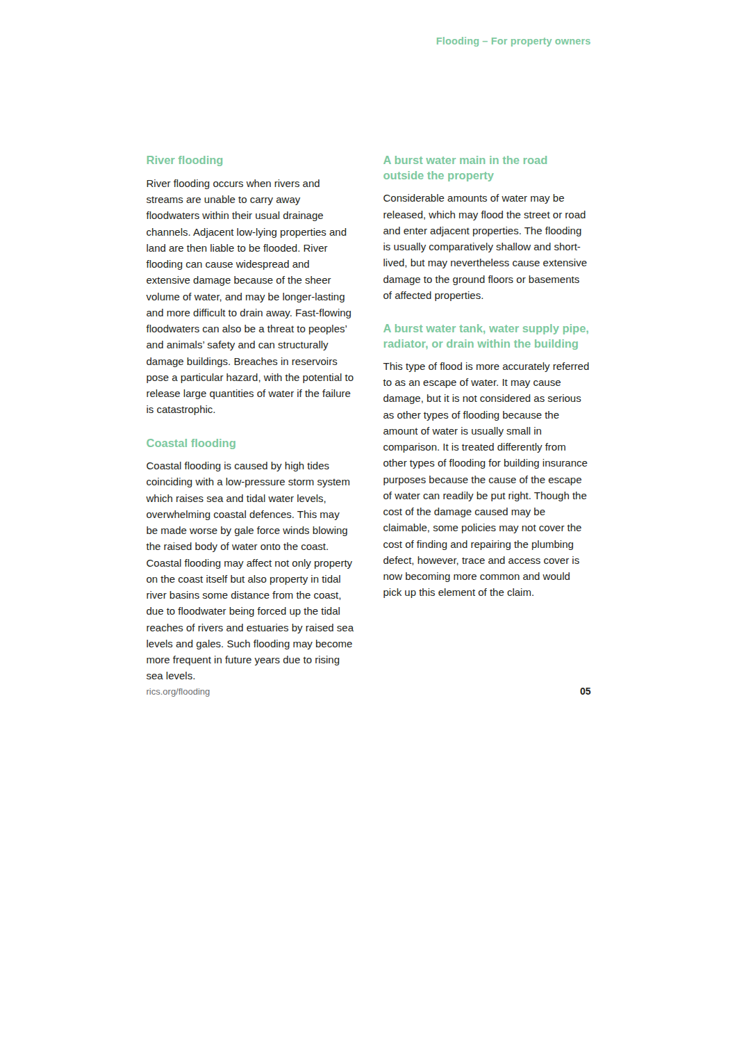Flooding – For property owners
River flooding
River flooding occurs when rivers and streams are unable to carry away floodwaters within their usual drainage channels. Adjacent low-lying properties and land are then liable to be flooded. River flooding can cause widespread and extensive damage because of the sheer volume of water, and may be longer-lasting and more difficult to drain away. Fast-flowing floodwaters can also be a threat to peoples’ and animals’ safety and can structurally damage buildings. Breaches in reservoirs pose a particular hazard, with the potential to release large quantities of water if the failure is catastrophic.
Coastal flooding
Coastal flooding is caused by high tides coinciding with a low-pressure storm system which raises sea and tidal water levels, overwhelming coastal defences. This may be made worse by gale force winds blowing the raised body of water onto the coast. Coastal flooding may affect not only property on the coast itself but also property in tidal river basins some distance from the coast, due to floodwater being forced up the tidal reaches of rivers and estuaries by raised sea levels and gales. Such flooding may become more frequent in future years due to rising sea levels.
A burst water main in the road outside the property
Considerable amounts of water may be released, which may flood the street or road and enter adjacent properties. The flooding is usually comparatively shallow and short-lived, but may nevertheless cause extensive damage to the ground floors or basements of affected properties.
A burst water tank, water supply pipe, radiator, or drain within the building
This type of flood is more accurately referred to as an escape of water. It may cause damage, but it is not considered as serious as other types of flooding because the amount of water is usually small in comparison. It is treated differently from other types of flooding for building insurance purposes because the cause of the escape of water can readily be put right. Though the cost of the damage caused may be claimable, some policies may not cover the cost of finding and repairing the plumbing defect, however, trace and access cover is now becoming more common and would pick up this element of the claim.
rics.org/flooding 05